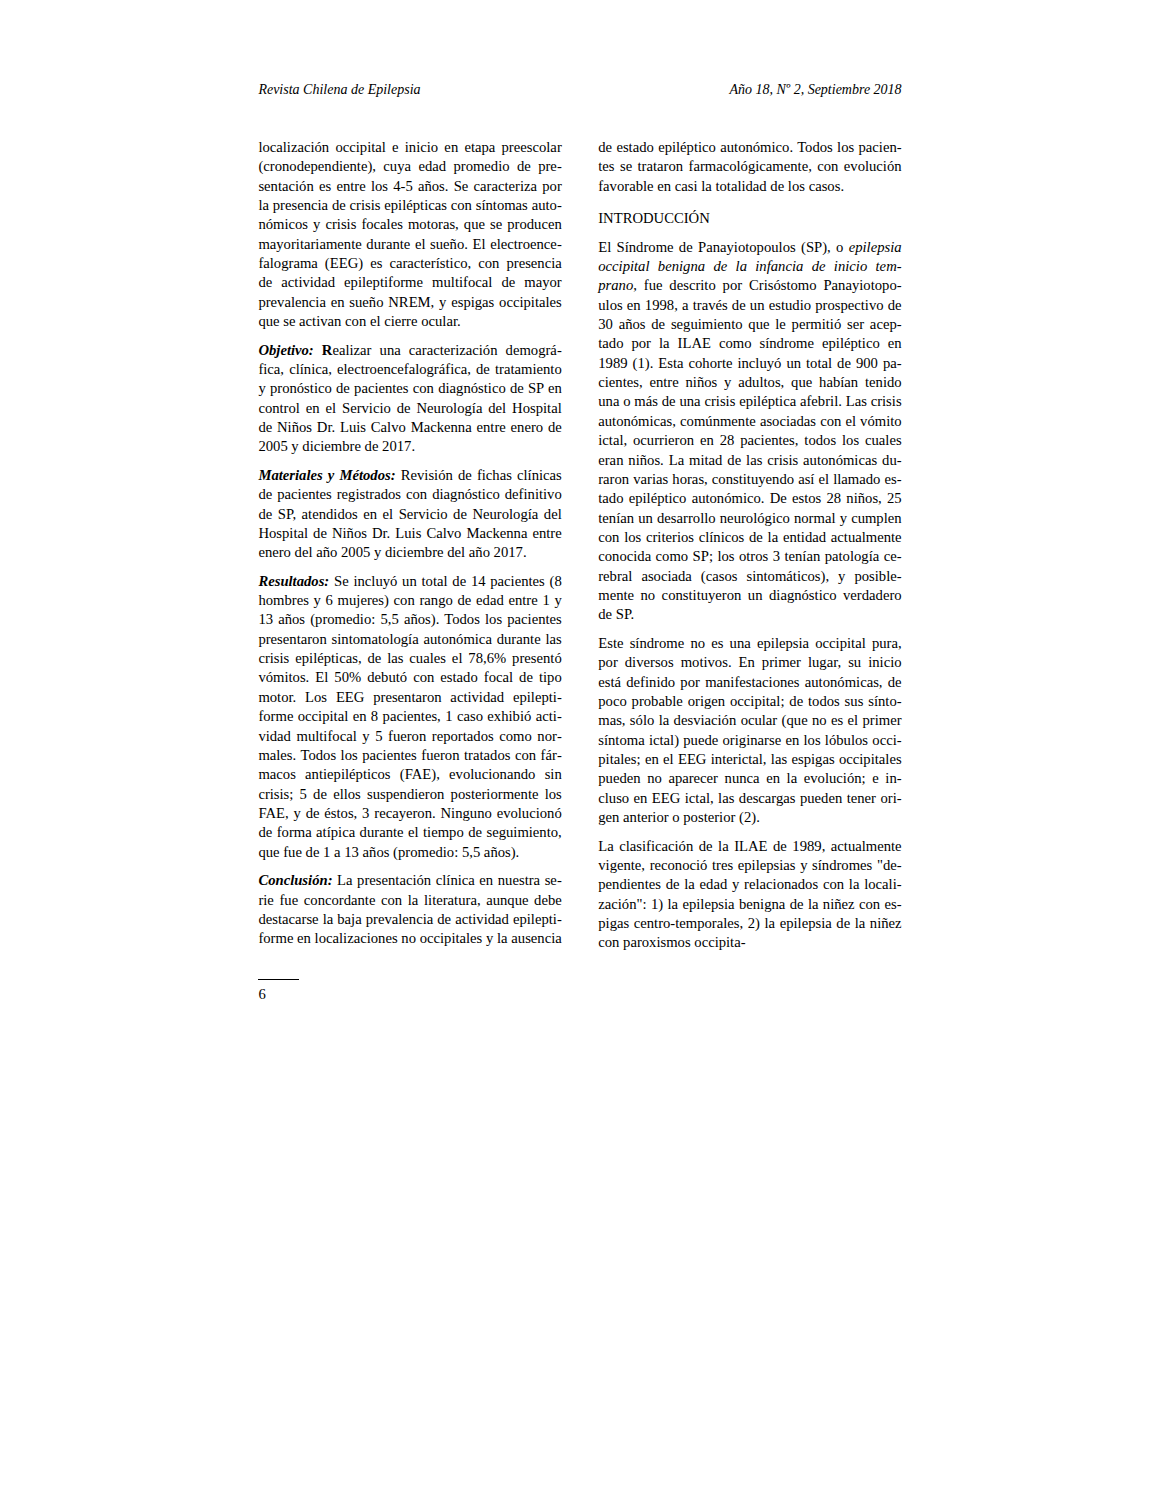Revista Chilena de Epilepsia Año 18, Nº 2, Septiembre 2018
localización occipital e inicio en etapa preescolar (cronodependiente), cuya edad promedio de presentación es entre los 4-5 años. Se caracteriza por la presencia de crisis epilépticas con síntomas autonómicos y crisis focales motoras, que se producen mayoritariamente durante el sueño. El electroencefalograma (EEG) es característico, con presencia de actividad epileptiforme multifocal de mayor prevalencia en sueño NREM, y espigas occipitales que se activan con el cierre ocular.
Objetivo: Realizar una caracterización demográfica, clínica, electroencefalográfica, de tratamiento y pronóstico de pacientes con diagnóstico de SP en control en el Servicio de Neurología del Hospital de Niños Dr. Luis Calvo Mackenna entre enero de 2005 y diciembre de 2017.
Materiales y Métodos: Revisión de fichas clínicas de pacientes registrados con diagnóstico definitivo de SP, atendidos en el Servicio de Neurología del Hospital de Niños Dr. Luis Calvo Mackenna entre enero del año 2005 y diciembre del año 2017.
Resultados: Se incluyó un total de 14 pacientes (8 hombres y 6 mujeres) con rango de edad entre 1 y 13 años (promedio: 5,5 años). Todos los pacientes presentaron sintomatología autonómica durante las crisis epilépticas, de las cuales el 78,6% presentó vómitos. El 50% debutó con estado focal de tipo motor. Los EEG presentaron actividad epileptiforme occipital en 8 pacientes, 1 caso exhibió actividad multifocal y 5 fueron reportados como normales. Todos los pacientes fueron tratados con fármacos antiepilépticos (FAE), evolucionando sin crisis; 5 de ellos suspendieron posteriormente los FAE, y de éstos, 3 recayeron. Ninguno evolucionó de forma atípica durante el tiempo de seguimiento, que fue de 1 a 13 años (promedio: 5,5 años).
Conclusión: La presentación clínica en nuestra serie fue concordante con la literatura, aunque debe destacarse la baja prevalencia de actividad epileptiforme en localizaciones no occipitales y la ausencia de estado epiléptico autonómico. Todos los pacientes se trataron farmacológicamente, con evolución favorable en casi la totalidad de los casos.
INTRODUCCIÓN
El Síndrome de Panayiotopoulos (SP), o epilepsia occipital benigna de la infancia de inicio temprano, fue descrito por Crisóstomo Panayiotopoulos en 1998, a través de un estudio prospectivo de 30 años de seguimiento que le permitió ser aceptado por la ILAE como síndrome epiléptico en 1989 (1). Esta cohorte incluyó un total de 900 pacientes, entre niños y adultos, que habían tenido una o más de una crisis epiléptica afebril. Las crisis autonómicas, comúnmente asociadas con el vómito ictal, ocurrieron en 28 pacientes, todos los cuales eran niños. La mitad de las crisis autonómicas duraron varias horas, constituyendo así el llamado estado epiléptico autonómico. De estos 28 niños, 25 tenían un desarrollo neurológico normal y cumplen con los criterios clínicos de la entidad actualmente conocida como SP; los otros 3 tenían patología cerebral asociada (casos sintomáticos), y posiblemente no constituyeron un diagnóstico verdadero de SP.
Este síndrome no es una epilepsia occipital pura, por diversos motivos. En primer lugar, su inicio está definido por manifestaciones autonómicas, de poco probable origen occipital; de todos sus síntomas, sólo la desviación ocular (que no es el primer síntoma ictal) puede originarse en los lóbulos occipitales; en el EEG interictal, las espigas occipitales pueden no aparecer nunca en la evolución; e incluso en EEG ictal, las descargas pueden tener origen anterior o posterior (2).
La clasificación de la ILAE de 1989, actualmente vigente, reconoció tres epilepsias y síndromes "dependientes de la edad y relacionados con la localización": 1) la epilepsia benigna de la niñez con espigas centro-temporales, 2) la epilepsia de la niñez con paroxismos occipita-
6